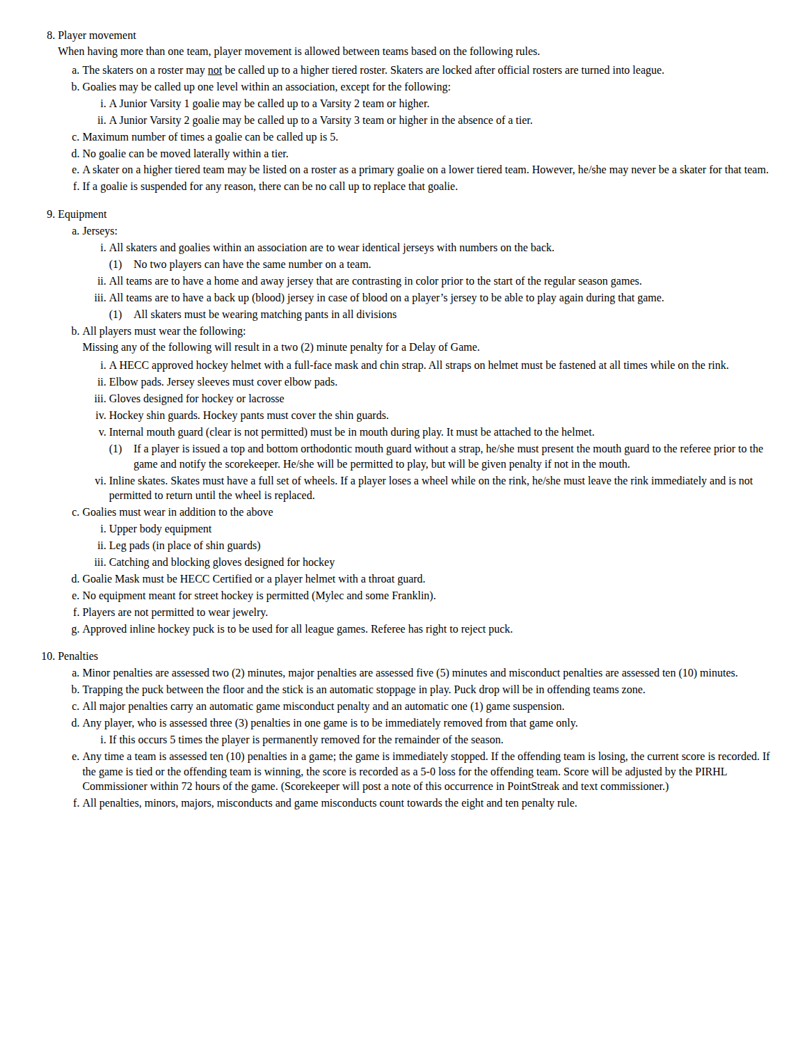Player movement
When having more than one team, player movement is allowed between teams based on the following rules.
The skaters on a roster may not be called up to a higher tiered roster. Skaters are locked after official rosters are turned into league.
Goalies may be called up one level within an association, except for the following:
A Junior Varsity 1 goalie may be called up to a Varsity 2 team or higher.
A Junior Varsity 2 goalie may be called up to a Varsity 3 team or higher in the absence of a tier.
Maximum number of times a goalie can be called up is 5.
No goalie can be moved laterally within a tier.
A skater on a higher tiered team may be listed on a roster as a primary goalie on a lower tiered team. However, he/she may never be a skater for that team.
If a goalie is suspended for any reason, there can be no call up to replace that goalie.
Equipment
Jerseys:
All skaters and goalies within an association are to wear identical jerseys with numbers on the back.
No two players can have the same number on a team.
All teams are to have a home and away jersey that are contrasting in color prior to the start of the regular season games.
All teams are to have a back up (blood) jersey in case of blood on a player’s jersey to be able to play again during that game.
All skaters must be wearing matching pants in all divisions
All players must wear the following:
Missing any of the following will result in a two (2) minute penalty for a Delay of Game.
A HECC approved hockey helmet with a full-face mask and chin strap. All straps on helmet must be fastened at all times while on the rink.
Elbow pads. Jersey sleeves must cover elbow pads.
Gloves designed for hockey or lacrosse
Hockey shin guards. Hockey pants must cover the shin guards.
Internal mouth guard (clear is not permitted) must be in mouth during play. It must be attached to the helmet.
If a player is issued a top and bottom orthodontic mouth guard without a strap, he/she must present the mouth guard to the referee prior to the game and notify the scorekeeper. He/she will be permitted to play, but will be given penalty if not in the mouth.
Inline skates. Skates must have a full set of wheels. If a player loses a wheel while on the rink, he/she must leave the rink immediately and is not permitted to return until the wheel is replaced.
Goalies must wear in addition to the above
Upper body equipment
Leg pads (in place of shin guards)
Catching and blocking gloves designed for hockey
Goalie Mask must be HECC Certified or a player helmet with a throat guard.
No equipment meant for street hockey is permitted (Mylec and some Franklin).
Players are not permitted to wear jewelry.
Approved inline hockey puck is to be used for all league games. Referee has right to reject puck.
Penalties
Minor penalties are assessed two (2) minutes, major penalties are assessed five (5) minutes and misconduct penalties are assessed ten (10) minutes.
Trapping the puck between the floor and the stick is an automatic stoppage in play. Puck drop will be in offending teams zone.
All major penalties carry an automatic game misconduct penalty and an automatic one (1) game suspension.
Any player, who is assessed three (3) penalties in one game is to be immediately removed from that game only.
If this occurs 5 times the player is permanently removed for the remainder of the season.
Any time a team is assessed ten (10) penalties in a game; the game is immediately stopped. If the offending team is losing, the current score is recorded. If the game is tied or the offending team is winning, the score is recorded as a 5-0 loss for the offending team. Score will be adjusted by the PIRHL Commissioner within 72 hours of the game. (Scorekeeper will post a note of this occurrence in PointStreak and text commissioner.)
All penalties, minors, majors, misconducts and game misconducts count towards the eight and ten penalty rule.